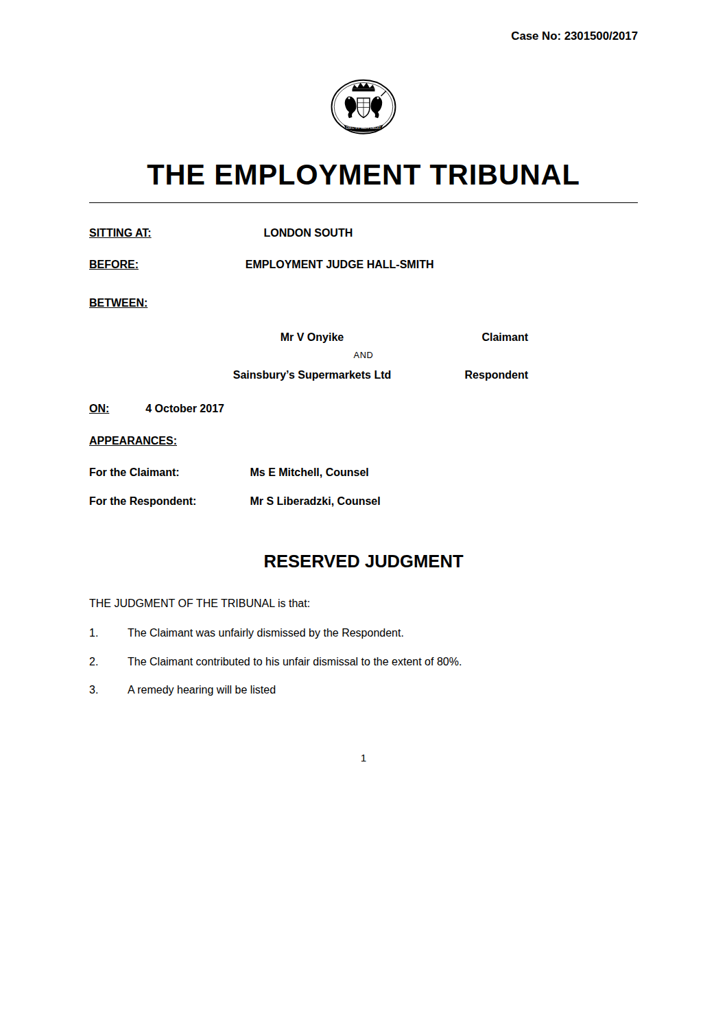Case No: 2301500/2017
DIEU ET MON DROIT
THE EMPLOYMENT TRIBUNAL
SITTING AT: LONDON SOUTH
BEFORE: EMPLOYMENT JUDGE HALL-SMITH
BETWEEN:
Mr V Onyike Claimant
AND
Sainsbury’s Supermarkets Ltd Respondent
ON: 4 October 2017
APPEARANCES:
For the Claimant: Ms E Mitchell, Counsel
For the Respondent: Mr S Liberadzki, Counsel
RESERVED JUDGMENT
THE JUDGMENT OF THE TRIBUNAL is that:
The Claimant was unfairly dismissed by the Respondent.
The Claimant contributed to his unfair dismissal to the extent of 80%.
A remedy hearing will be listed
1